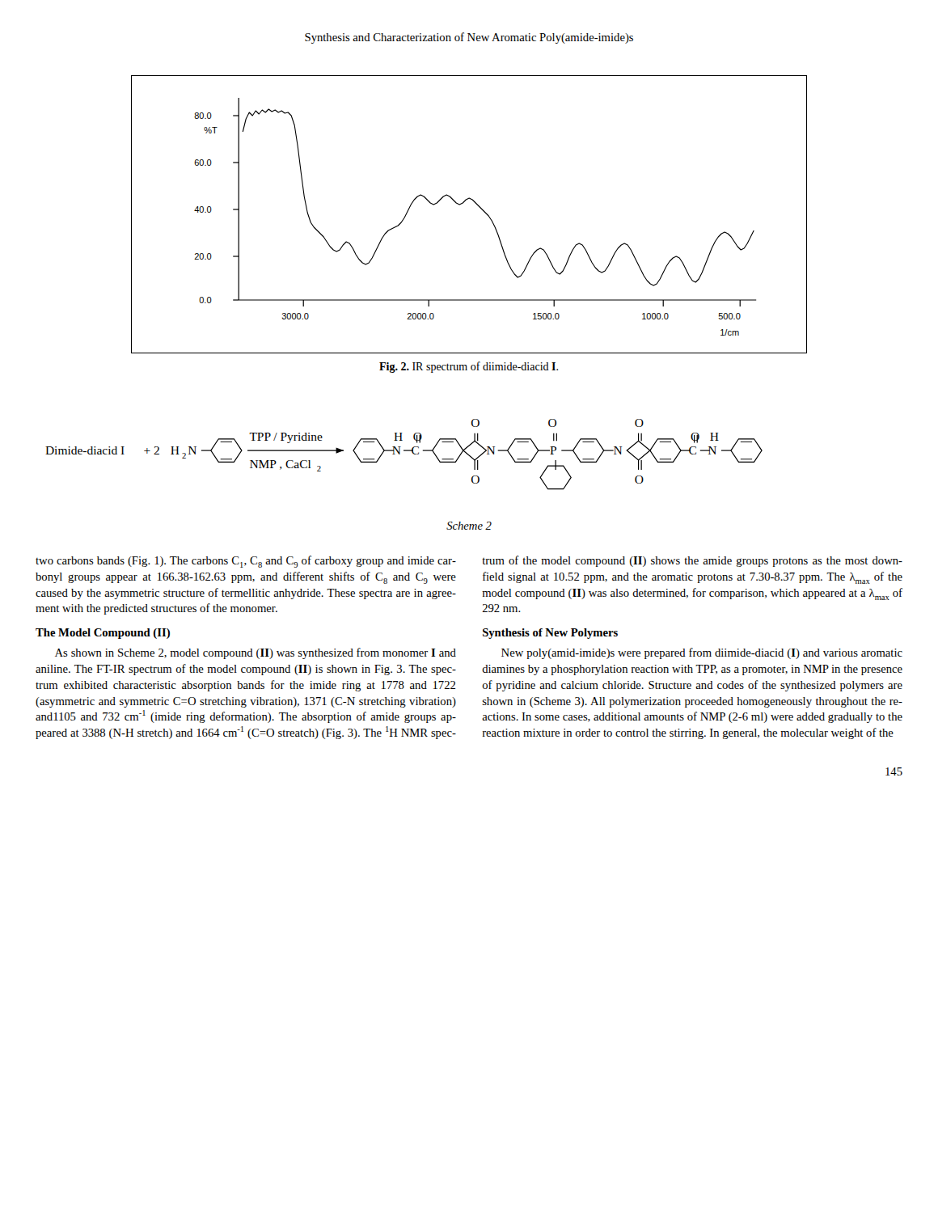Synthesis and Characterization of New Aromatic Poly(amide-imide)s
80.0 %T 60.0 40.0 20.0 0.0 3000.0 2000.0 1500.0 1000.0 500.0 1/cm
Fig. 2. IR spectrum of diimide-diacid I.
Dimide-diacid I + 2 H 2 N TPP / Pyridine NMP , CaCl 2 H N O C O O N P O N O O O C H N
Scheme 2
two carbons bands (Fig. 1). The carbons C1, C8 and C9 of carboxy group and imide carbonyl groups appear at 166.38-162.63 ppm, and different shifts of C8 and C9 were caused by the asymmetric structure of termellitic anhydride. These spectra are in agreement with the predicted structures of the monomer.
The Model Compound (II)
As shown in Scheme 2, model compound (II) was synthesized from monomer I and aniline. The FT-IR spectrum of the model compound (II) is shown in Fig. 3. The spectrum exhibited characteristic absorption bands for the imide ring at 1778 and 1722 (asymmetric and symmetric C=O stretching vibration), 1371 (C-N stretching vibration) and1105 and 732 cm-1 (imide ring deformation). The absorption of amide groups appeared at 3388 (N-H stretch) and 1664 cm-1 (C=O streatch) (Fig. 3). The 1H NMR spectrum of the model compound (II) shows the amide groups protons as the most downfield signal at 10.52 ppm, and the aromatic protons at 7.30-8.37 ppm. The λmax of the model compound (II) was also determined, for comparison, which appeared at a λmax of 292 nm.
Synthesis of New Polymers
New poly(amid-imide)s were prepared from diimide-diacid (I) and various aromatic diamines by a phosphorylation reaction with TPP, as a promoter, in NMP in the presence of pyridine and calcium chloride. Structure and codes of the synthesized polymers are shown in (Scheme 3). All polymerization proceeded homogeneously throughout the reactions. In some cases, additional amounts of NMP (2-6 ml) were added gradually to the reaction mixture in order to control the stirring. In general, the molecular weight of the
145